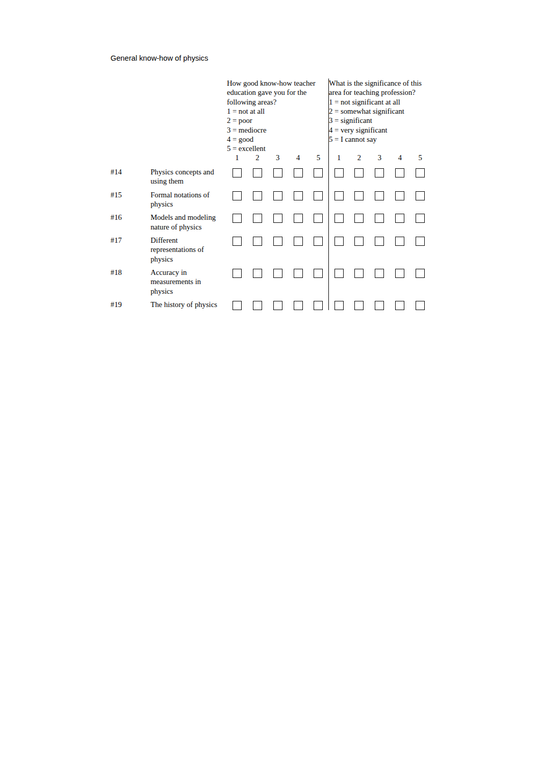General know-how of physics
| | | How good know-how teacher education gave you for the following areas? 1 = not at all 2 = poor 3 = mediocre 4 = good 5 = excellent | What is the significance of this area for teaching profession? 1 = not significant at all 2 = somewhat significant 3 = significant 4 = very significant 5 = I cannot say |
| | | 1 | 2 | 3 | 4 | 5 | 1 | 2 | 3 | 4 | 5 |
| #14 | Physics concepts and using them | | | | | | | | | | |
| #15 | Formal notations of physics | | | | | | | | | | |
| #16 | Models and modeling nature of physics | | | | | | | | | | |
| #17 | Different representations of physics | | | | | | | | | | |
| #18 | Accuracy in measurements in physics | | | | | | | | | | |
| #19 | The history of physics | | | | | | | | | | |